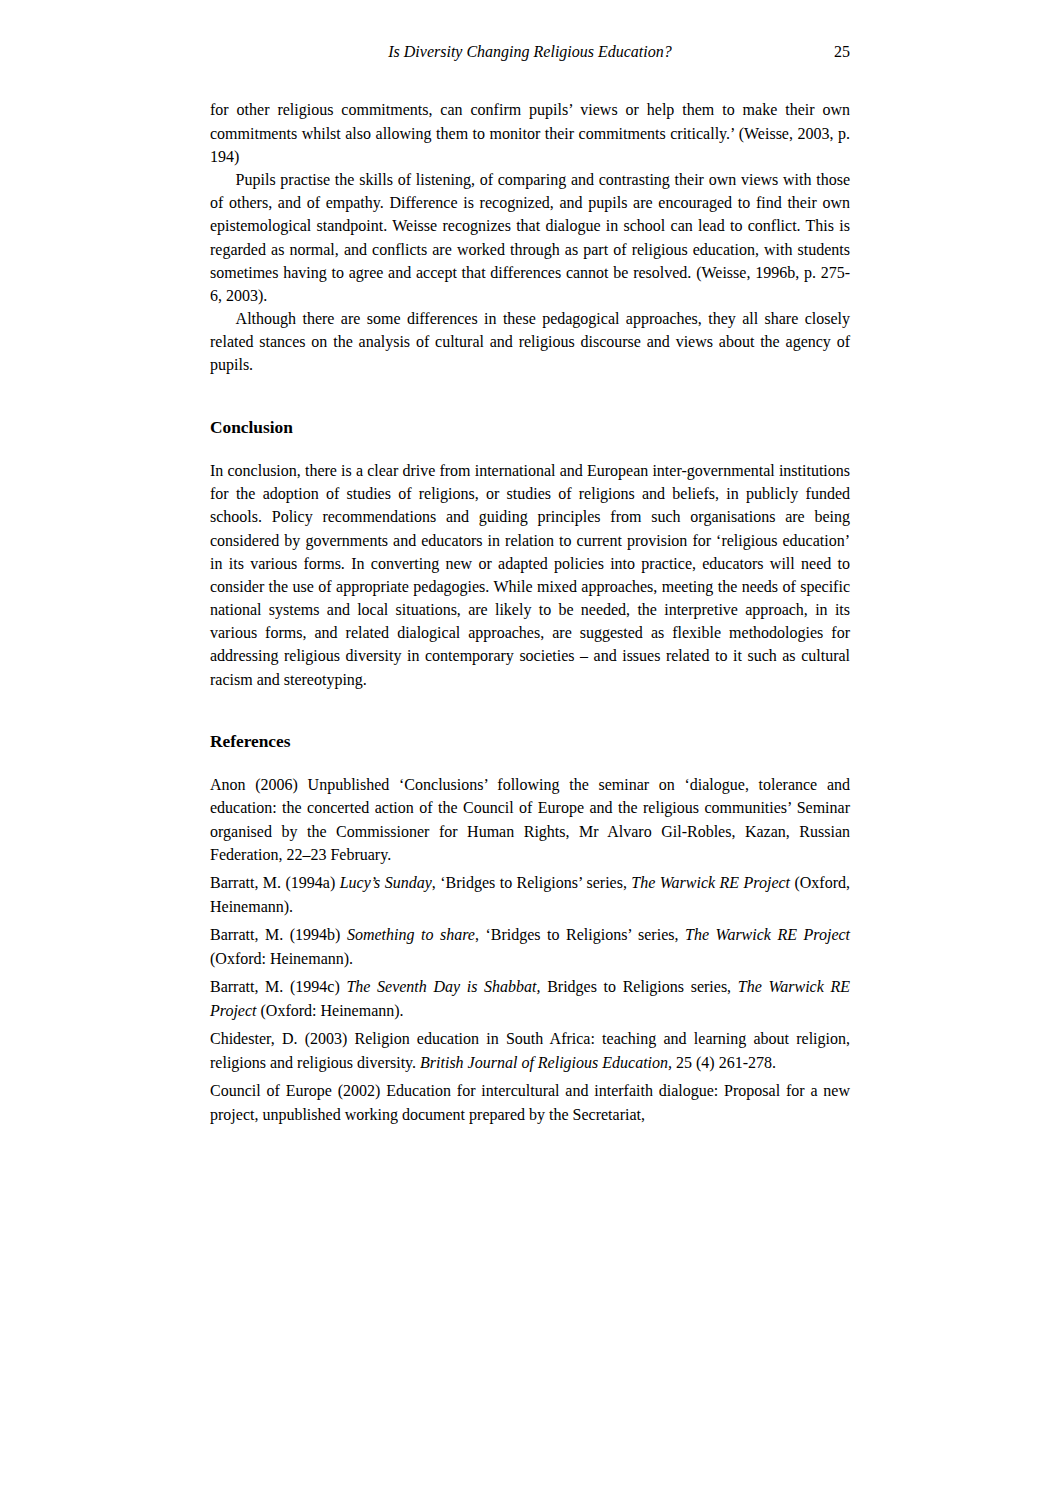Is Diversity Changing Religious Education? 25
for other religious commitments, can confirm pupils’ views or help them to make their own commitments whilst also allowing them to monitor their commitments critically.’ (Weisse, 2003, p. 194)
Pupils practise the skills of listening, of comparing and contrasting their own views with those of others, and of empathy. Difference is recognized, and pupils are encouraged to find their own epistemological standpoint. Weisse recognizes that dialogue in school can lead to conflict. This is regarded as normal, and conflicts are worked through as part of religious education, with students sometimes having to agree and accept that differences cannot be resolved. (Weisse, 1996b, p. 275-6, 2003).
Although there are some differences in these pedagogical approaches, they all share closely related stances on the analysis of cultural and religious discourse and views about the agency of pupils.
Conclusion
In conclusion, there is a clear drive from international and European inter-governmental institutions for the adoption of studies of religions, or studies of religions and beliefs, in publicly funded schools. Policy recommendations and guiding principles from such organisations are being considered by governments and educators in relation to current provision for ‘religious education’ in its various forms. In converting new or adapted policies into practice, educators will need to consider the use of appropriate pedagogies. While mixed approaches, meeting the needs of specific national systems and local situations, are likely to be needed, the interpretive approach, in its various forms, and related dialogical approaches, are suggested as flexible methodologies for addressing religious diversity in contemporary societies – and issues related to it such as cultural racism and stereotyping.
References
Anon (2006) Unpublished ‘Conclusions’ following the seminar on ‘dialogue, tolerance and education: the concerted action of the Council of Europe and the religious communities’ Seminar organised by the Commissioner for Human Rights, Mr Alvaro Gil-Robles, Kazan, Russian Federation, 22–23 February.
Barratt, M. (1994a) Lucy’s Sunday, ‘Bridges to Religions’ series, The Warwick RE Project (Oxford, Heinemann).
Barratt, M. (1994b) Something to share, ‘Bridges to Religions’ series, The Warwick RE Project (Oxford: Heinemann).
Barratt, M. (1994c) The Seventh Day is Shabbat, Bridges to Religions series, The Warwick RE Project (Oxford: Heinemann).
Chidester, D. (2003) Religion education in South Africa: teaching and learning about religion, religions and religious diversity. British Journal of Religious Education, 25 (4) 261-278.
Council of Europe (2002) Education for intercultural and interfaith dialogue: Proposal for a new project, unpublished working document prepared by the Secretariat,